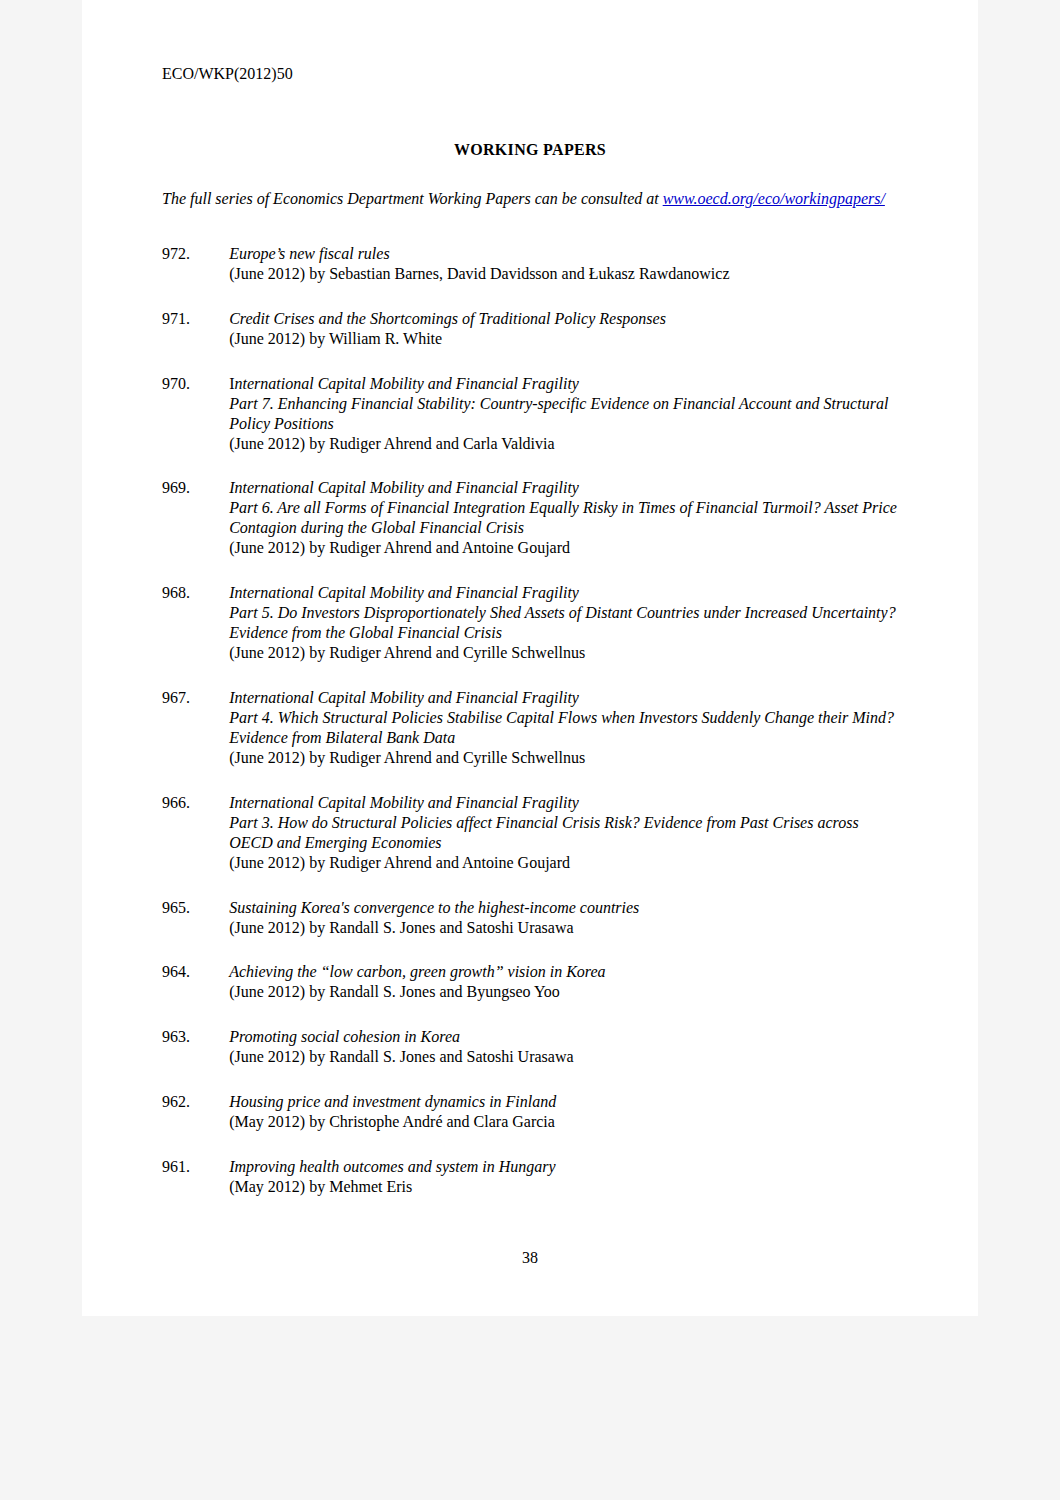ECO/WKP(2012)50
WORKING PAPERS
The full series of Economics Department Working Papers can be consulted at www.oecd.org/eco/workingpapers/
972. Europe’s new fiscal rules (June 2012) by Sebastian Barnes, David Davidsson and Łukasz Rawdanowicz
971. Credit Crises and the Shortcomings of Traditional Policy Responses (June 2012) by William R. White
970. International Capital Mobility and Financial Fragility Part 7. Enhancing Financial Stability: Country-specific Evidence on Financial Account and Structural Policy Positions (June 2012) by Rudiger Ahrend and Carla Valdivia
969. International Capital Mobility and Financial Fragility Part 6. Are all Forms of Financial Integration Equally Risky in Times of Financial Turmoil? Asset Price Contagion during the Global Financial Crisis (June 2012) by Rudiger Ahrend and Antoine Goujard
968. International Capital Mobility and Financial Fragility Part 5. Do Investors Disproportionately Shed Assets of Distant Countries under Increased Uncertainty? Evidence from the Global Financial Crisis (June 2012) by Rudiger Ahrend and Cyrille Schwellnus
967. International Capital Mobility and Financial Fragility Part 4. Which Structural Policies Stabilise Capital Flows when Investors Suddenly Change their Mind? Evidence from Bilateral Bank Data (June 2012) by Rudiger Ahrend and Cyrille Schwellnus
966. International Capital Mobility and Financial Fragility Part 3. How do Structural Policies affect Financial Crisis Risk? Evidence from Past Crises across OECD and Emerging Economies (June 2012) by Rudiger Ahrend and Antoine Goujard
965. Sustaining Korea's convergence to the highest-income countries (June 2012) by Randall S. Jones and Satoshi Urasawa
964. Achieving the “low carbon, green growth” vision in Korea (June 2012) by Randall S. Jones and Byungseo Yoo
963. Promoting social cohesion in Korea (June 2012) by Randall S. Jones and Satoshi Urasawa
962. Housing price and investment dynamics in Finland (May 2012) by Christophe André and Clara Garcia
961. Improving health outcomes and system in Hungary (May 2012) by Mehmet Eris
38